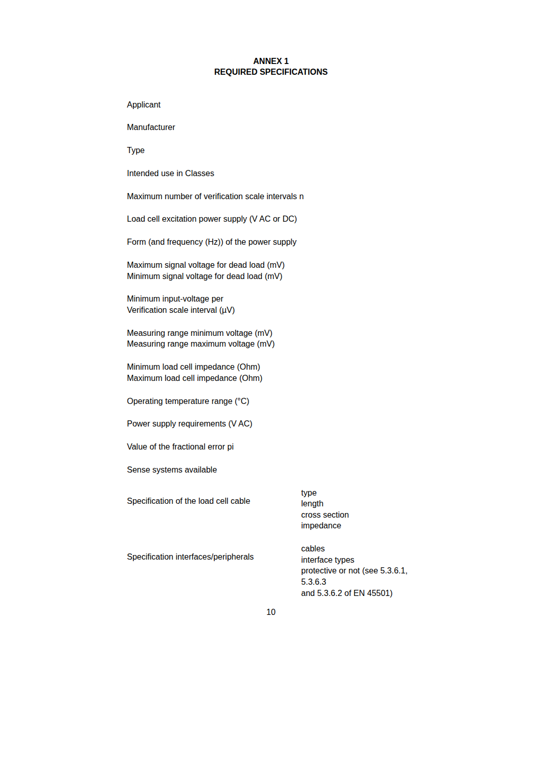ANNEX 1
REQUIRED SPECIFICATIONS
Applicant
Manufacturer
Type
Intended use in Classes
Maximum number of verification scale intervals n
Load cell excitation power supply (V AC or DC)
Form (and frequency (Hz)) of the power supply
Maximum signal voltage for dead load (mV)
Minimum signal voltage for dead load (mV)
Minimum input-voltage per
Verification scale interval (µV)
Measuring range minimum voltage (mV)
Measuring range maximum voltage (mV)
Minimum load cell impedance (Ohm)
Maximum load cell impedance (Ohm)
Operating temperature range (°C)
Power supply requirements (V AC)
Value of the fractional error pi
Sense systems available
Specification of the load cell cable
type
length
cross section
impedance
Specification interfaces/peripherals
cables
interface types
protective or not (see 5.3.6.1, 5.3.6.3
and 5.3.6.2 of EN 45501)
10